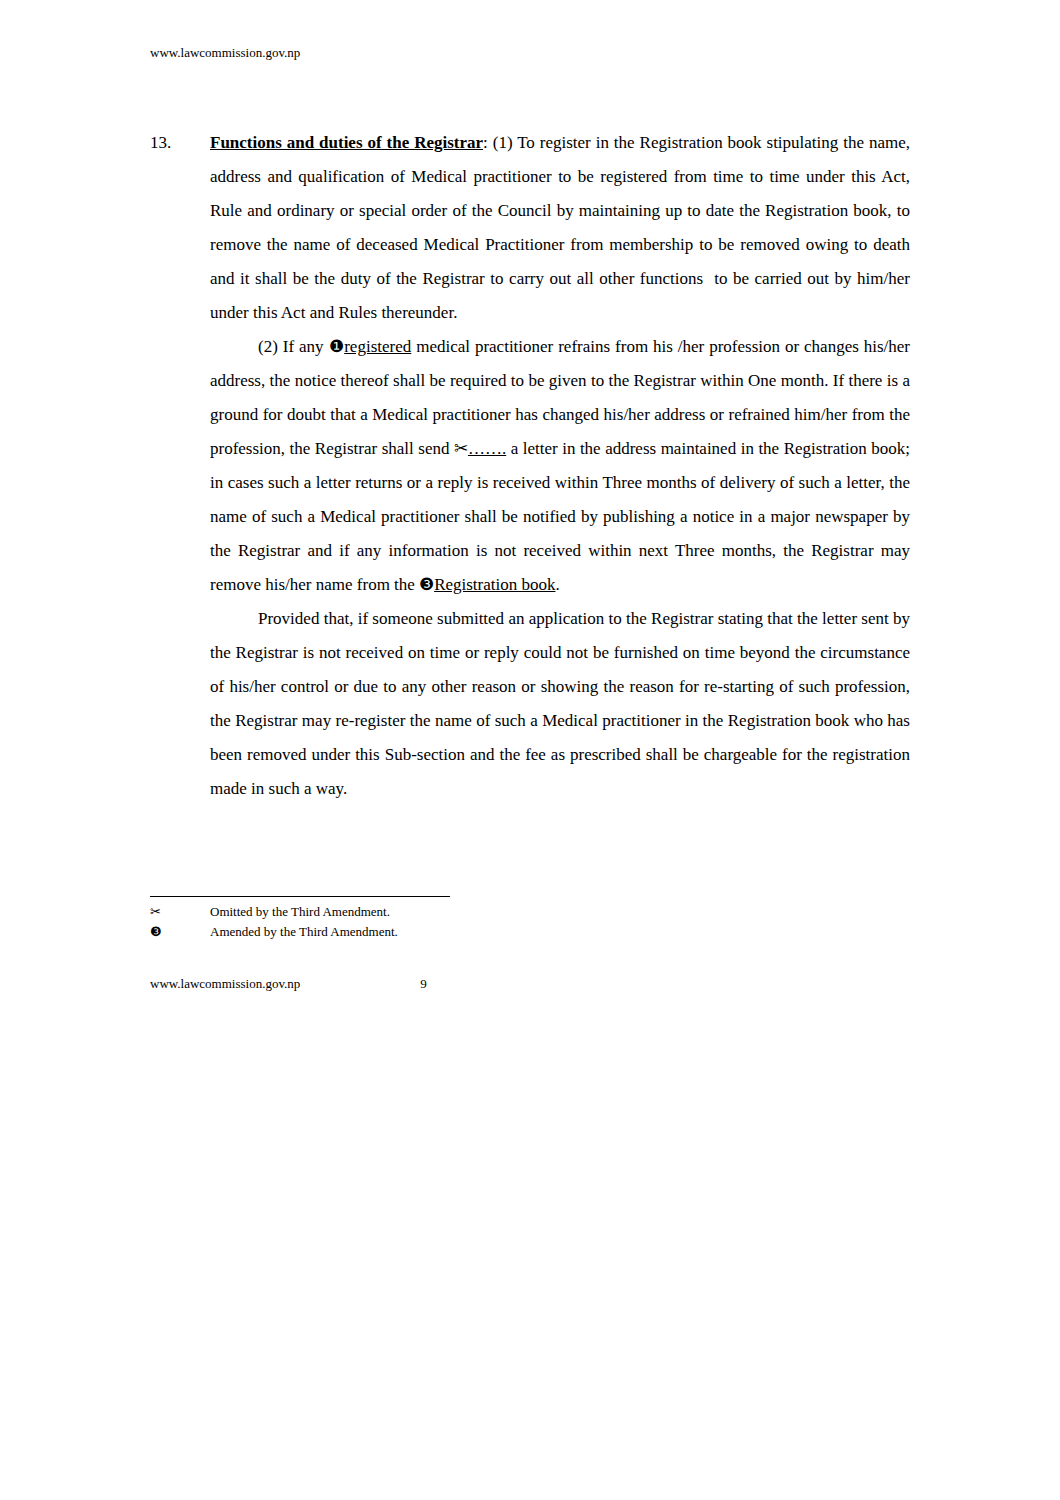www.lawcommission.gov.np
13.
Functions and duties of the Registrar: (1) To register in the Registration book stipulating the name, address and qualification of Medical practitioner to be registered from time to time under this Act, Rule and ordinary or special order of the Council by maintaining up to date the Registration book, to remove the name of deceased Medical Practitioner from membership to be removed owing to death and it shall be the duty of the Registrar to carry out all other functions to be carried out by him/her under this Act and Rules thereunder.
(2) If any ❶ registered medical practitioner refrains from his /her profession or changes his/her address, the notice thereof shall be required to be given to the Registrar within One month. If there is a ground for doubt that a Medical practitioner has changed his/her address or refrained him/her from the profession, the Registrar shall send ✂……. a letter in the address maintained in the Registration book; in cases such a letter returns or a reply is received within Three months of delivery of such a letter, the name of such a Medical practitioner shall be notified by publishing a notice in a major newspaper by the Registrar and if any information is not received within next Three months, the Registrar may remove his/her name from the ❸ Registration book.
Provided that, if someone submitted an application to the Registrar stating that the letter sent by the Registrar is not received on time or reply could not be furnished on time beyond the circumstance of his/her control or due to any other reason or showing the reason for re-starting of such profession, the Registrar may re-register the name of such a Medical practitioner in the Registration book who has been removed under this Sub-section and the fee as prescribed shall be chargeable for the registration made in such a way.
✂Omitted by the Third Amendment.
❸ Amended by the Third Amendment.
www.lawcommission.gov.np 9